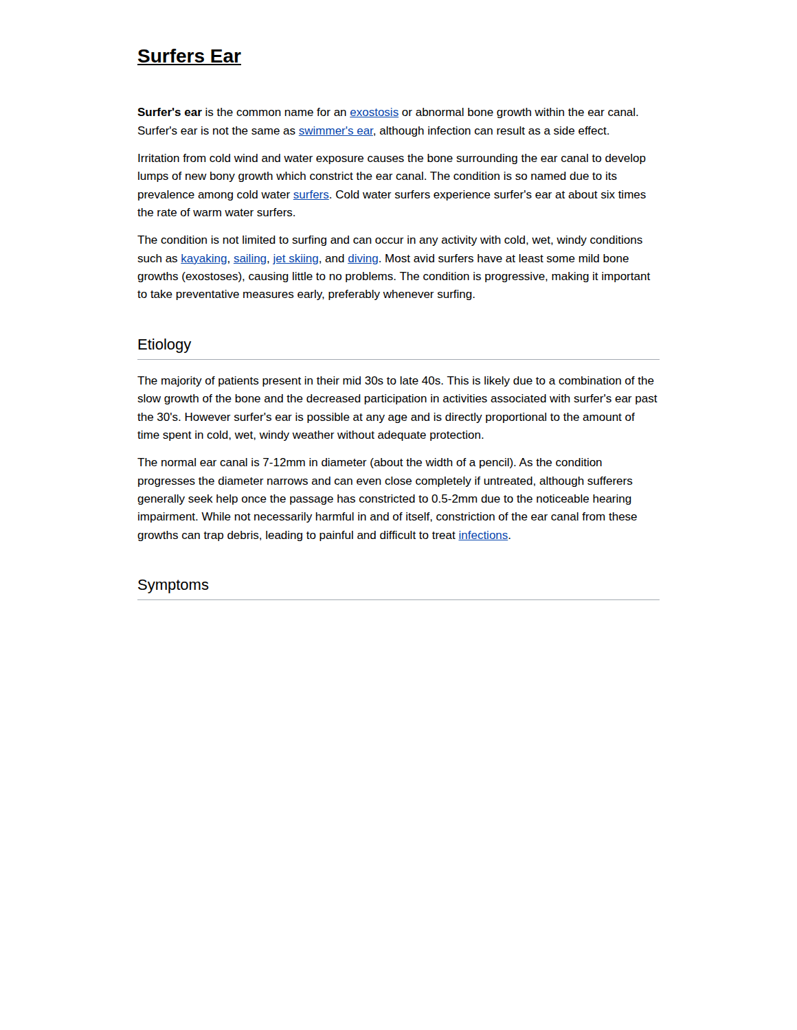Surfers Ear
Surfer's ear is the common name for an exostosis or abnormal bone growth within the ear canal. Surfer's ear is not the same as swimmer's ear, although infection can result as a side effect.
Irritation from cold wind and water exposure causes the bone surrounding the ear canal to develop lumps of new bony growth which constrict the ear canal. The condition is so named due to its prevalence among cold water surfers. Cold water surfers experience surfer's ear at about six times the rate of warm water surfers.
The condition is not limited to surfing and can occur in any activity with cold, wet, windy conditions such as kayaking, sailing, jet skiing, and diving. Most avid surfers have at least some mild bone growths (exostoses), causing little to no problems. The condition is progressive, making it important to take preventative measures early, preferably whenever surfing.
Etiology
The majority of patients present in their mid 30s to late 40s. This is likely due to a combination of the slow growth of the bone and the decreased participation in activities associated with surfer's ear past the 30's. However surfer's ear is possible at any age and is directly proportional to the amount of time spent in cold, wet, windy weather without adequate protection.
The normal ear canal is 7-12mm in diameter (about the width of a pencil). As the condition progresses the diameter narrows and can even close completely if untreated, although sufferers generally seek help once the passage has constricted to 0.5-2mm due to the noticeable hearing impairment. While not necessarily harmful in and of itself, constriction of the ear canal from these growths can trap debris, leading to painful and difficult to treat infections.
Symptoms